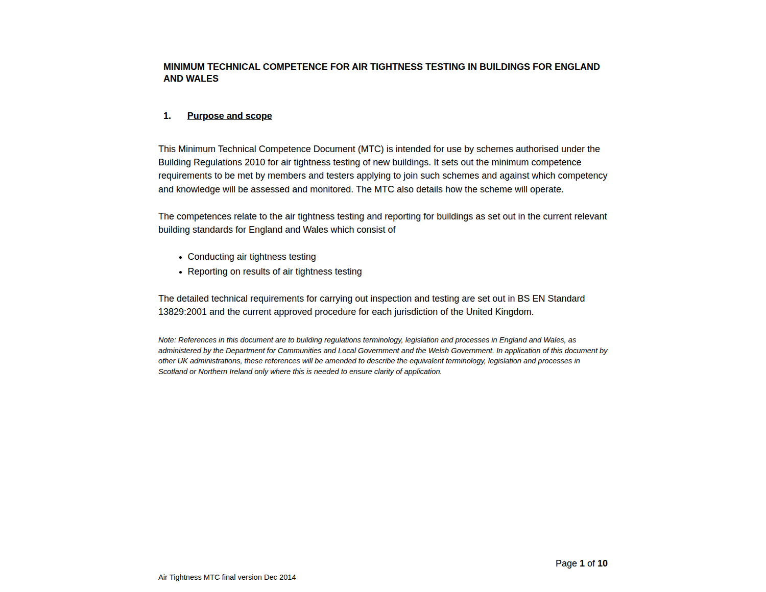MINIMUM TECHNICAL COMPETENCE FOR AIR TIGHTNESS TESTING IN BUILDINGS FOR ENGLAND AND WALES
1. Purpose and scope
This Minimum Technical Competence Document (MTC) is intended for use by schemes authorised under the Building Regulations 2010 for air tightness testing of new buildings. It sets out the minimum competence requirements to be met by members and testers applying to join such schemes and against which competency and knowledge will be assessed and monitored. The MTC also details how the scheme will operate.
The competences relate to the air tightness testing and reporting for buildings as set out in the current relevant building standards for England and Wales which consist of
Conducting air tightness testing
Reporting on results of air tightness testing
The detailed technical requirements for carrying out inspection and testing are set out in BS EN Standard 13829:2001 and the current approved procedure for each jurisdiction of the United Kingdom.
Note: References in this document are to building regulations terminology, legislation and processes in England and Wales, as administered by the Department for Communities and Local Government and the Welsh Government. In application of this document by other UK administrations, these references will be amended to describe the equivalent terminology, legislation and processes in Scotland or Northern Ireland only where this is needed to ensure clarity of application.
Page 1 of 10
Air Tightness MTC final version Dec 2014